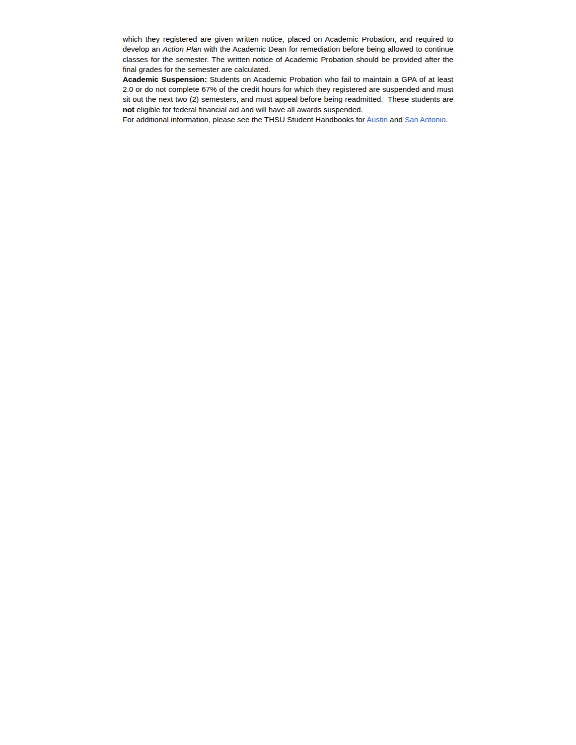which they registered are given written notice, placed on Academic Probation, and required to develop an Action Plan with the Academic Dean for remediation before being allowed to continue classes for the semester. The written notice of Academic Probation should be provided after the final grades for the semester are calculated.
Academic Suspension: Students on Academic Probation who fail to maintain a GPA of at least 2.0 or do not complete 67% of the credit hours for which they registered are suspended and must sit out the next two (2) semesters, and must appeal before being readmitted. These students are not eligible for federal financial aid and will have all awards suspended.
For additional information, please see the THSU Student Handbooks for Austin and San Antonio.